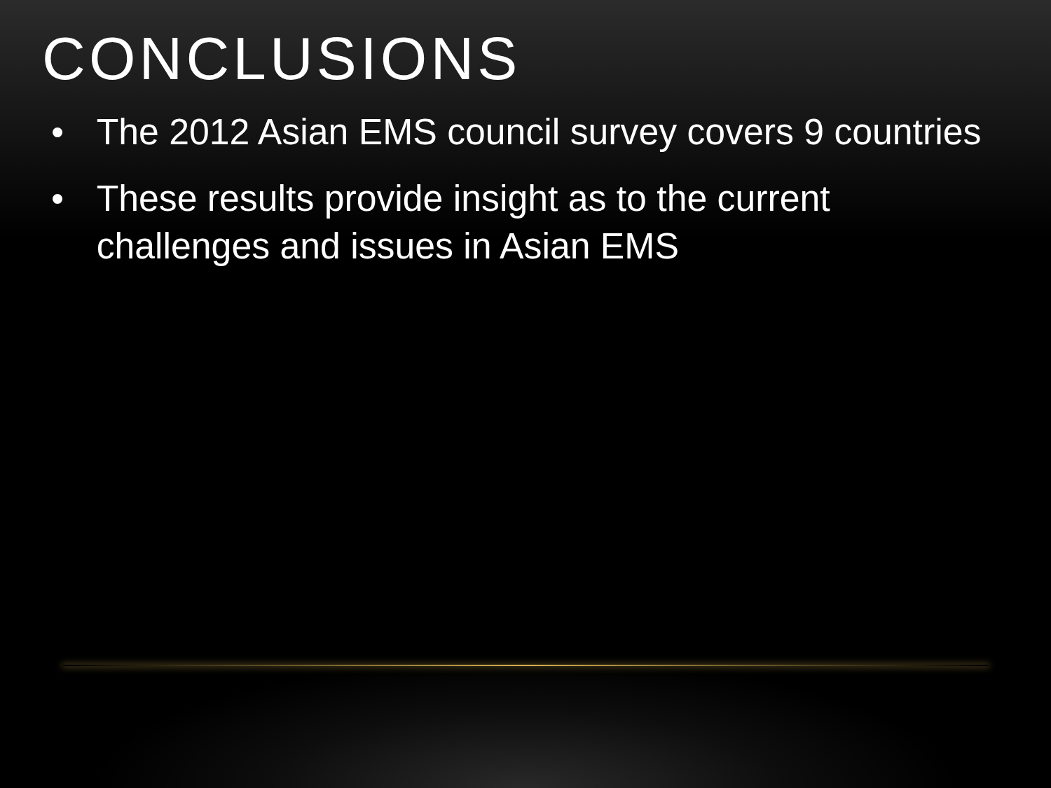Conclusions
The 2012 Asian EMS council survey covers 9 countries
These results provide insight as to the current challenges and issues in Asian EMS